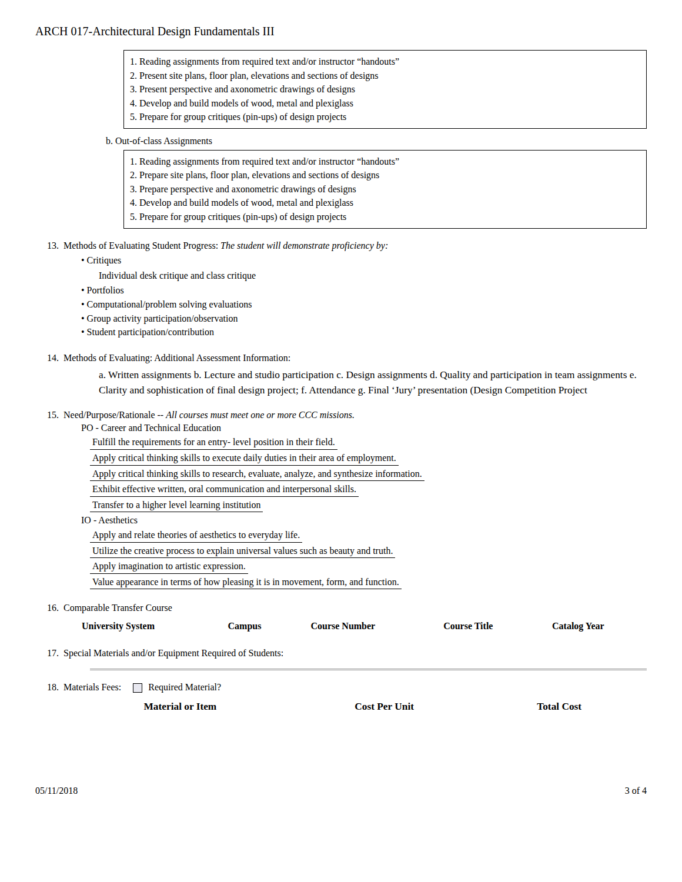ARCH 017-Architectural Design Fundamentals III
1. Reading assignments from required text and/or instructor “handouts”
2. Present site plans, floor plan, elevations and sections of designs
3. Present perspective and axonometric drawings of designs
4. Develop and build models of wood, metal and plexiglass
5. Prepare for group critiques (pin-ups) of design projects
b. Out-of-class Assignments
1. Reading assignments from required text and/or instructor “handouts”
2. Prepare site plans, floor plan, elevations and sections of designs
3. Prepare perspective and axonometric drawings of designs
4. Develop and build models of wood, metal and plexiglass
5. Prepare for group critiques (pin-ups) of design projects
13.
Methods of Evaluating Student Progress: The student will demonstrate proficiency by:
Critiques
Individual desk critique and class critique
Portfolios
Computational/problem solving evaluations
Group activity participation/observation
Student participation/contribution
14.
Methods of Evaluating: Additional Assessment Information:
a. Written assignments b. Lecture and studio participation c. Design assignments d. Quality and participation in team assignments e. Clarity and sophistication of final design project; f. Attendance g. Final ‘Jury’ presentation (Design Competition Project
15.
Need/Purpose/Rationale -- All courses must meet one or more CCC missions.
PO - Career and Technical Education
Fulfill the requirements for an entry- level position in their field.
Apply critical thinking skills to execute daily duties in their area of employment.
Apply critical thinking skills to research, evaluate, analyze, and synthesize information.
Exhibit effective written, oral communication and interpersonal skills.
Transfer to a higher level learning institution
IO - Aesthetics
Apply and relate theories of aesthetics to everyday life.
Utilize the creative process to explain universal values such as beauty and truth.
Apply imagination to artistic expression.
Value appearance in terms of how pleasing it is in movement, form, and function.
16.
Comparable Transfer Course
| University System | Campus | Course Number | Course Title | Catalog Year |
| --- | --- | --- | --- | --- |
17.
Special Materials and/or Equipment Required of Students:
18.
Materials Fees: Required Material?
| Material or Item | Cost Per Unit | Total Cost |
| --- | --- | --- |
05/11/2018
3 of 4